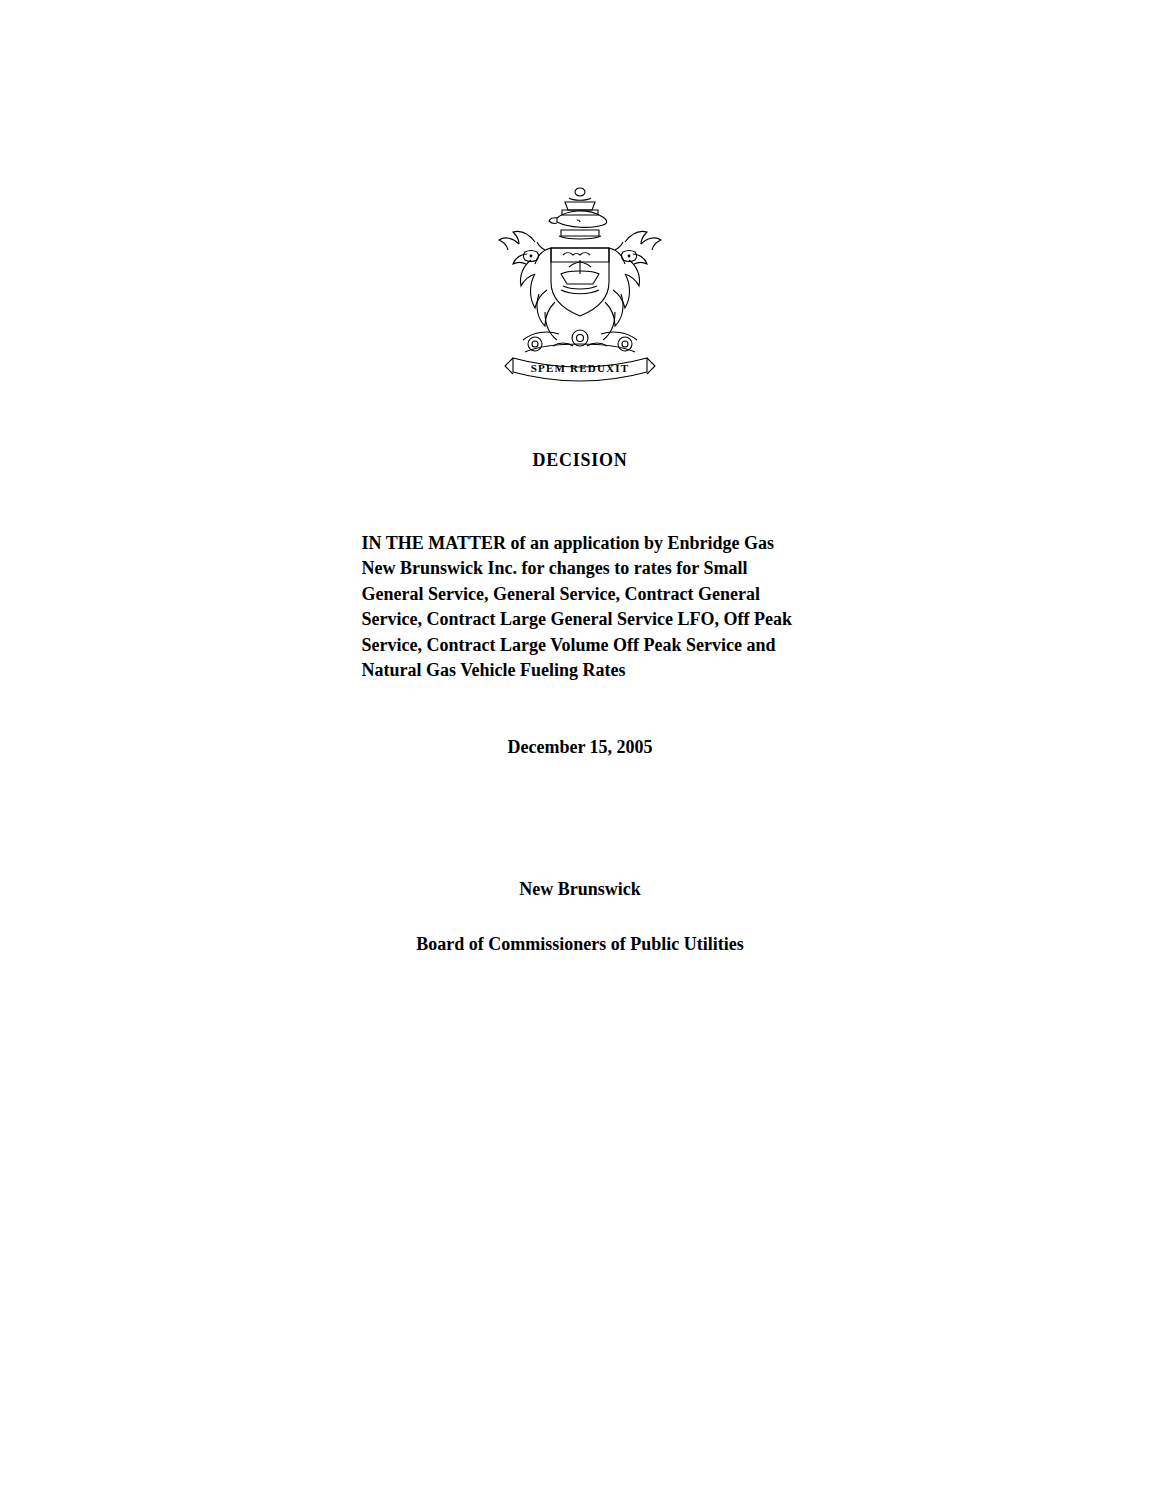SPEM REDUXIT
DECISION
IN THE MATTER of an application by Enbridge Gas New Brunswick Inc. for changes to rates for Small General Service, General Service, Contract General Service, Contract Large General Service LFO, Off Peak Service, Contract Large Volume Off Peak Service and Natural Gas Vehicle Fueling Rates
December 15, 2005
New Brunswick
Board of Commissioners of Public Utilities